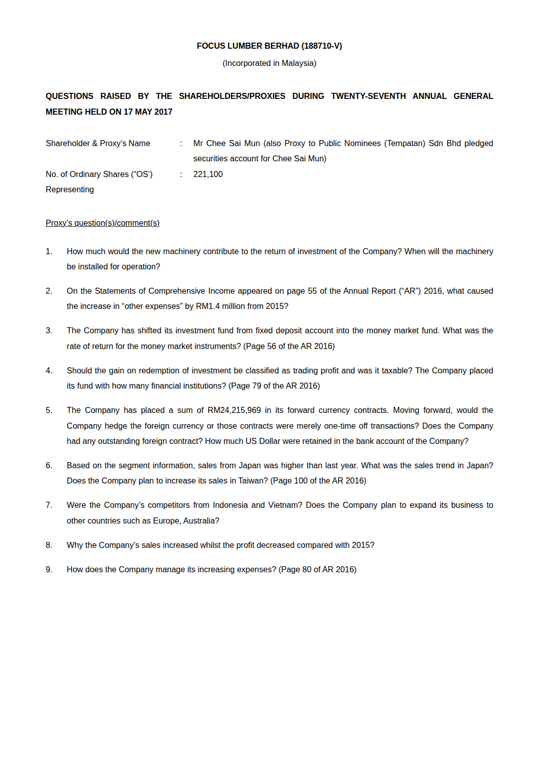FOCUS LUMBER BERHAD (188710-V)
(Incorporated in Malaysia)
QUESTIONS RAISED BY THE SHAREHOLDERS/PROXIES DURING TWENTY-SEVENTH ANNUAL GENERAL MEETING HELD ON 17 MAY 2017
| Shareholder & Proxy’s Name | : | Mr Chee Sai Mun (also Proxy to Public Nominees (Tempatan) Sdn Bhd pledged securities account for Chee Sai Mun) |
| No. of Ordinary Shares (“OS’) Representing | : | 221,100 |
Proxy’s question(s)/comment(s)
How much would the new machinery contribute to the return of investment of the Company? When will the machinery be installed for operation?
On the Statements of Comprehensive Income appeared on page 55 of the Annual Report (“AR”) 2016, what caused the increase in “other expenses” by RM1.4 million from 2015?
The Company has shifted its investment fund from fixed deposit account into the money market fund. What was the rate of return for the money market instruments? (Page 56 of the AR 2016)
Should the gain on redemption of investment be classified as trading profit and was it taxable? The Company placed its fund with how many financial institutions? (Page 79 of the AR 2016)
The Company has placed a sum of RM24,215,969 in its forward currency contracts. Moving forward, would the Company hedge the foreign currency or those contracts were merely one-time off transactions? Does the Company had any outstanding foreign contract? How much US Dollar were retained in the bank account of the Company?
Based on the segment information, sales from Japan was higher than last year. What was the sales trend in Japan? Does the Company plan to increase its sales in Taiwan? (Page 100 of the AR 2016)
Were the Company’s competitors from Indonesia and Vietnam? Does the Company plan to expand its business to other countries such as Europe, Australia?
Why the Company’s sales increased whilst the profit decreased compared with 2015?
How does the Company manage its increasing expenses? (Page 80 of AR 2016)